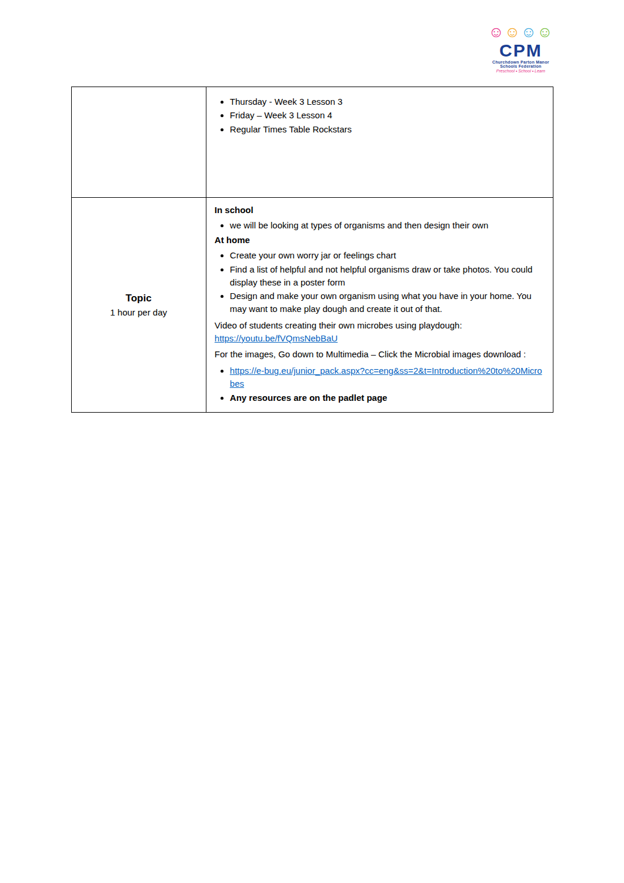☺☺☺☺
CPM
Churchdown Parton Manor
Schools Federation
Preschool • School • Learn
| | Thursday - Week 3 Lesson 3 Friday – Week 3 Lesson 4 Regular Times Table Rockstars |
| Topic 1 hour per day | In school we will be looking at types of organisms and then design their own At home Create your own worry jar or feelings chart Find a list of helpful and not helpful organisms draw or take photos. You could display these in a poster form Design and make your own organism using what you have in your home. You may want to make play dough and create it out of that. Video of students creating their own microbes using playdough: https://youtu.be/fVQmsNebBaU For the images, Go down to Multimedia – Click the Microbial images download : https://e-bug.eu/junior_pack.aspx?cc=eng&ss=2&t=Introduction%20to%20Microbes Any resources are on the padlet page |